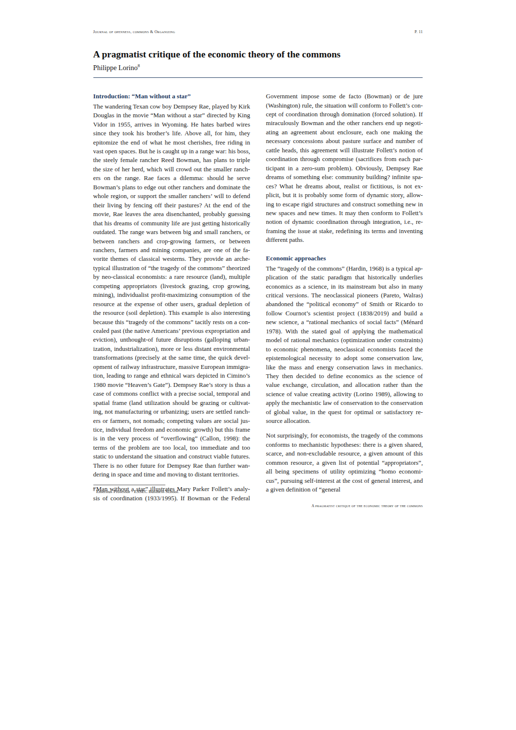Journal of openness, commons & Organizing P. 11
A pragmatist critique of the economic theory of the commons
Philippe Lorino8
Introduction: “Man without a star”
The wandering Texan cow boy Dempsey Rae, played by Kirk Douglas in the movie “Man without a star” directed by King Vidor in 1955, arrives in Wyoming. He hates barbed wires since they took his brother’s life. Above all, for him, they epitomize the end of what he most cherishes, free riding in vast open spaces. But he is caught up in a range war: his boss, the steely female rancher Reed Bowman, has plans to triple the size of her herd, which will crowd out the smaller ranchers on the range. Rae faces a dilemma: should he serve Bowman’s plans to edge out other ranchers and dominate the whole region, or support the smaller ranchers’ will to defend their living by fencing off their pastures? At the end of the movie, Rae leaves the area disenchanted, probably guessing that his dreams of community life are just getting historically outdated. The range wars between big and small ranchers, or between ranchers and crop-growing farmers, or between ranchers, farmers and mining companies, are one of the favorite themes of classical westerns. They provide an archetypical illustration of “the tragedy of the commons” theorized by neo-classical economists: a rare resource (land), multiple competing appropriators (livestock grazing, crop growing, mining), individualist profit-maximizing consumption of the resource at the expense of other users, gradual depletion of the resource (soil depletion). This example is also interesting because this “tragedy of the commons” tacitly rests on a concealed past (the native Americans’ previous expropriation and eviction), unthought-of future disruptions (galloping urbanization, industrialization), more or less distant environmental transformations (precisely at the same time, the quick development of railway infrastructure, massive European immigration, leading to range and ethnical wars depicted in Cimino’s 1980 movie “Heaven’s Gate”). Dempsey Rae’s story is thus a case of commons conflict with a precise social, temporal and spatial frame (land utilization should be grazing or cultivating, not manufacturing or urbanizing; users are settled ranchers or farmers, not nomads; competing values are social justice, individual freedom and economic growth) but this frame is in the very process of “overflowing” (Callon, 1998): the terms of the problem are too local, too immediate and too static to understand the situation and construct viable futures. There is no other future for Dempsey Rae than further wandering in space and time and moving to distant territories.
“Man without a star” illustrates Mary Parker Follett’s analysis of coordination (1933/1995). If Bowman or the Federal Government impose some de facto (Bowman) or de jure (Washington) rule, the situation will conform to Follett’s concept of coordination through domination (forced solution). If miraculously Bowman and the other ranchers end up negotiating an agreement about enclosure, each one making the necessary concessions about pasture surface and number of cattle heads, this agreement will illustrate Follett’s notion of coordination through compromise (sacrifices from each participant in a zero-sum problem). Obviously, Dempsey Rae dreams of something else: community building? infinite spaces? What he dreams about, realist or fictitious, is not explicit, but it is probably some form of dynamic story, allowing to escape rigid structures and construct something new in new spaces and new times. It may then conform to Follett’s notion of dynamic coordination through integration, i.e., reframing the issue at stake, redefining its terms and inventing different paths.
Economic approaches
The “tragedy of the commons” (Hardin, 1968) is a typical application of the static paradigm that historically underlies economics as a science, in its mainstream but also in many critical versions. The neoclassical pioneers (Pareto, Walras) abandoned the “political economy” of Smith or Ricardo to follow Cournot’s scientist project (1838/2019) and build a new science, a “rational mechanics of social facts” (Ménard 1978). With the stated goal of applying the mathematical model of rational mechanics (optimization under constraints) to economic phenomena, neoclassical economists faced the epistemological necessity to adopt some conservation law, like the mass and energy conservation laws in mechanics. They then decided to define economics as the science of value exchange, circulation, and allocation rather than the science of value creating activity (Lorino 1989), allowing to apply the mechanistic law of conservation to the conservation of global value, in the quest for optimal or satisfactory resource allocation.
Not surprisingly, for economists, the tragedy of the commons conforms to mechanistic hypotheses: there is a given shared, scarce, and non-excludable resource, a given amount of this common resource, a given list of potential “appropriators”, all being specimens of utility optimizing “homo economicus”, pursuing self-interest at the cost of general interest, and a given definition of “general
8 Emeritus Professor - ESSEC Business School.
A pragmatist critique of the economic theory of the commons